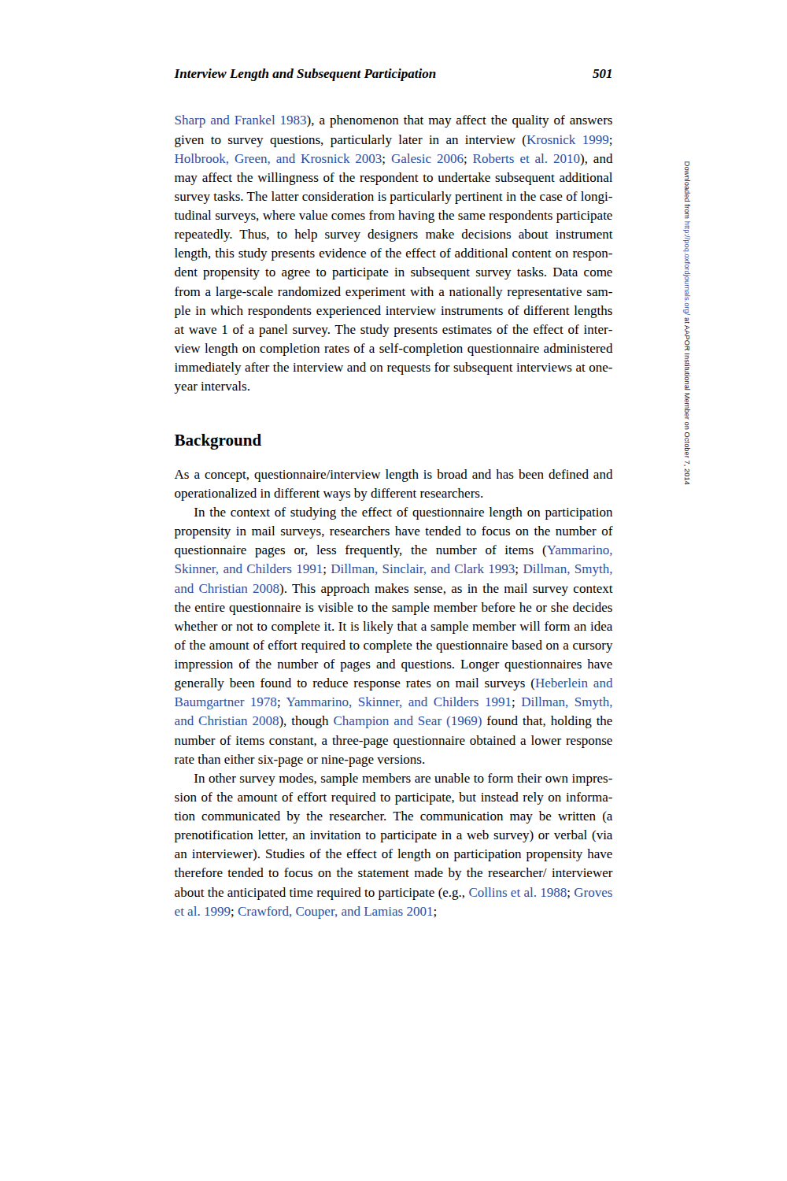Interview Length and Subsequent Participation 501
Sharp and Frankel 1983), a phenomenon that may affect the quality of answers given to survey questions, particularly later in an interview (Krosnick 1999; Holbrook, Green, and Krosnick 2003; Galesic 2006; Roberts et al. 2010), and may affect the willingness of the respondent to undertake subsequent additional survey tasks. The latter consideration is particularly pertinent in the case of longitudinal surveys, where value comes from having the same respondents participate repeatedly. Thus, to help survey designers make decisions about instrument length, this study presents evidence of the effect of additional content on respondent propensity to agree to participate in subsequent survey tasks. Data come from a large-scale randomized experiment with a nationally representative sample in which respondents experienced interview instruments of different lengths at wave 1 of a panel survey. The study presents estimates of the effect of interview length on completion rates of a self-completion questionnaire administered immediately after the interview and on requests for subsequent interviews at one-year intervals.
Background
As a concept, questionnaire/interview length is broad and has been defined and operationalized in different ways by different researchers.
In the context of studying the effect of questionnaire length on participation propensity in mail surveys, researchers have tended to focus on the number of questionnaire pages or, less frequently, the number of items (Yammarino, Skinner, and Childers 1991; Dillman, Sinclair, and Clark 1993; Dillman, Smyth, and Christian 2008). This approach makes sense, as in the mail survey context the entire questionnaire is visible to the sample member before he or she decides whether or not to complete it. It is likely that a sample member will form an idea of the amount of effort required to complete the questionnaire based on a cursory impression of the number of pages and questions. Longer questionnaires have generally been found to reduce response rates on mail surveys (Heberlein and Baumgartner 1978; Yammarino, Skinner, and Childers 1991; Dillman, Smyth, and Christian 2008), though Champion and Sear (1969) found that, holding the number of items constant, a three-page questionnaire obtained a lower response rate than either six-page or nine-page versions.
In other survey modes, sample members are unable to form their own impression of the amount of effort required to participate, but instead rely on information communicated by the researcher. The communication may be written (a prenotification letter, an invitation to participate in a web survey) or verbal (via an interviewer). Studies of the effect of length on participation propensity have therefore tended to focus on the statement made by the researcher/ interviewer about the anticipated time required to participate (e.g., Collins et al. 1988; Groves et al. 1999; Crawford, Couper, and Lamias 2001;
Downloaded from http://poq.oxfordjournals.org/ at AAPOR Institutional Member on October 7, 2014